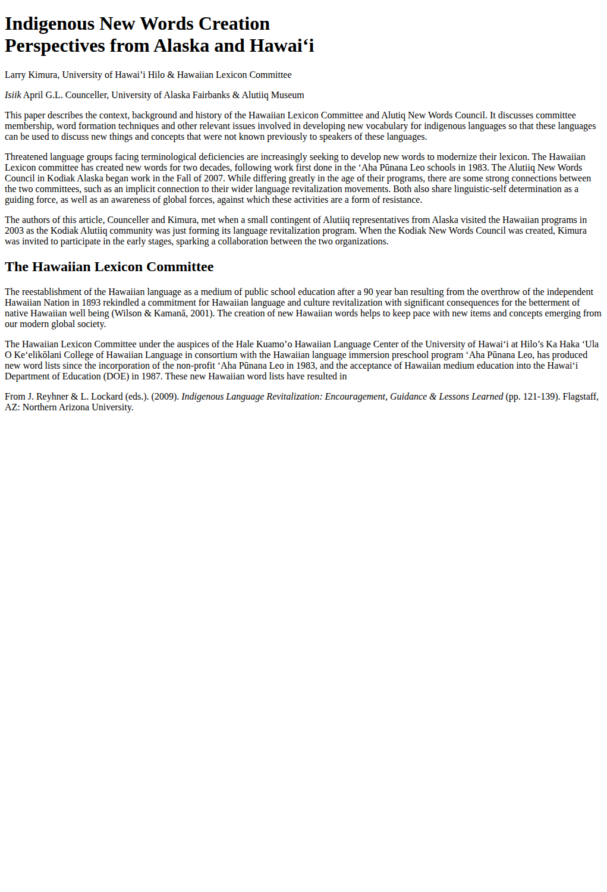Indigenous New Words Creation
Perspectives from Alaska and Hawai‘i
Larry Kimura, University of Hawai’i Hilo & Hawaiian Lexicon Committee
Isiik April G.L. Counceller, University of Alaska Fairbanks & Alutiiq Museum
This paper describes the context, background and history of the Hawaiian Lexicon Committee and Alutiq New Words Council. It discusses committee membership, word formation techniques and other relevant issues involved in developing new vocabulary for indigenous languages so that these languages can be used to discuss new things and concepts that were not known previously to speakers of these languages.
Threatened language groups facing terminological deficiencies are increasingly seeking to develop new words to modernize their lexicon. The Hawaiian Lexicon committee has created new words for two decades, following work first done in the ‘Aha Pūnana Leo schools in 1983. The Alutiiq New Words Council in Kodiak Alaska began work in the Fall of 2007. While differing greatly in the age of their programs, there are some strong connections between the two committees, such as an implicit connection to their wider language revitalization movements. Both also share linguistic-self determination as a guiding force, as well as an awareness of global forces, against which these activities are a form of resistance.
The authors of this article, Counceller and Kimura, met when a small contingent of Alutiiq representatives from Alaska visited the Hawaiian programs in 2003 as the Kodiak Alutiiq community was just forming its language revitalization program. When the Kodiak New Words Council was created, Kimura was invited to participate in the early stages, sparking a collaboration between the two organizations.
The Hawaiian Lexicon Committee
The reestablishment of the Hawaiian language as a medium of public school education after a 90 year ban resulting from the overthrow of the independent Hawaiian Nation in 1893 rekindled a commitment for Hawaiian language and culture revitalization with significant consequences for the betterment of native Hawaiian well being (Wilson & Kamanā, 2001). The creation of new Hawaiian words helps to keep pace with new items and concepts emerging from our modern global society.
The Hawaiian Lexicon Committee under the auspices of the Hale Kuamo’o Hawaiian Language Center of the University of Hawai‘i at Hilo’s Ka Haka ‘Ula O Ke‘elikōlani College of Hawaiian Language in consortium with the Hawaiian language immersion preschool program ‘Aha Pūnana Leo, has produced new word lists since the incorporation of the non-profit ‘Aha Pūnana Leo in 1983, and the acceptance of Hawaiian medium education into the Hawai‘i Department of Education (DOE) in 1987. These new Hawaiian word lists have resulted in
From J. Reyhner & L. Lockard (eds.). (2009). Indigenous Language Revitalization: Encouragement, Guidance & Lessons Learned (pp. 121-139). Flagstaff, AZ: Northern Arizona University.